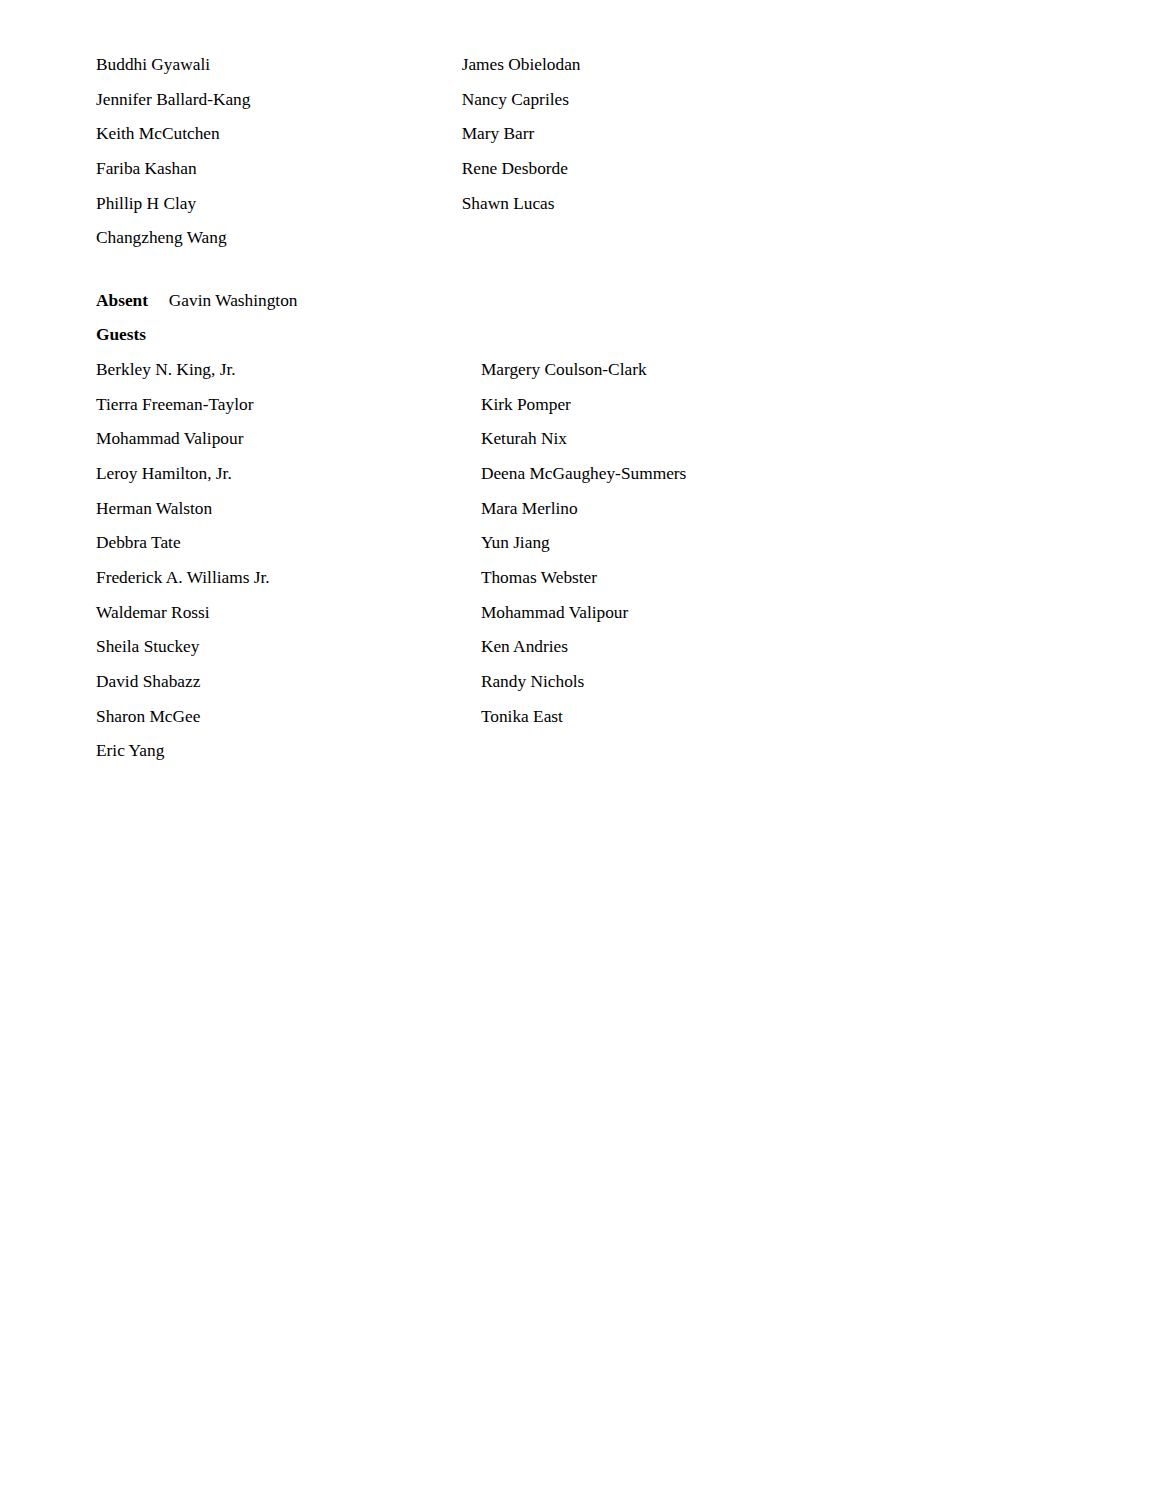Buddhi Gyawali
Jennifer Ballard-Kang
Keith McCutchen
Fariba Kashan
Phillip H Clay
Changzheng Wang
James Obielodan
Nancy Capriles
Mary Barr
Rene Desborde
Shawn Lucas
Absent Gavin Washington
Guests
Berkley N. King, Jr.
Tierra Freeman-Taylor
Mohammad Valipour
Leroy Hamilton, Jr.
Herman Walston
Debbra Tate
Frederick A. Williams Jr.
Waldemar Rossi
Sheila Stuckey
David Shabazz
Sharon McGee
Eric Yang
Margery Coulson-Clark
Kirk Pomper
Keturah Nix
Deena McGaughey-Summers
Mara Merlino
Yun Jiang
Thomas Webster
Mohammad Valipour
Ken Andries
Randy Nichols
Tonika East